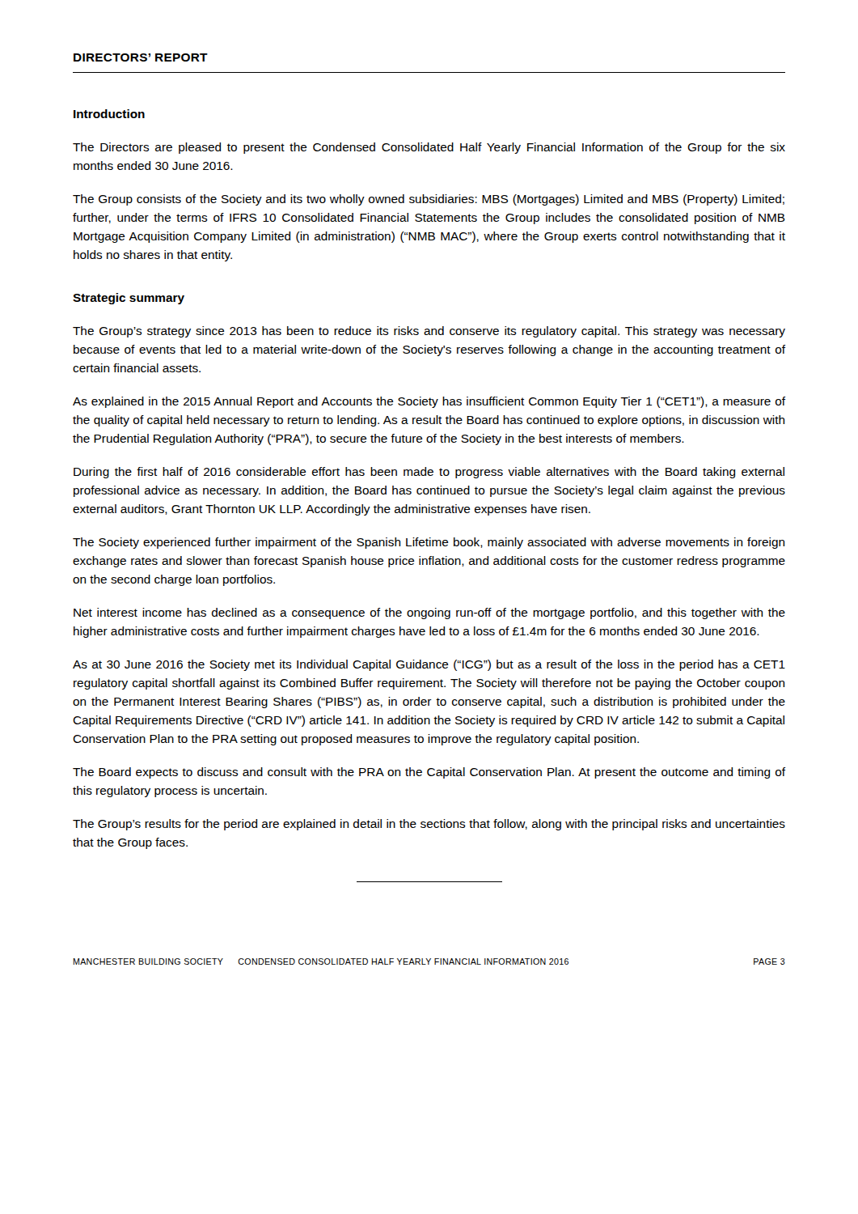DIRECTORS’ REPORT
Introduction
The Directors are pleased to present the Condensed Consolidated Half Yearly Financial Information of the Group for the six months ended 30 June 2016.
The Group consists of the Society and its two wholly owned subsidiaries: MBS (Mortgages) Limited and MBS (Property) Limited; further, under the terms of IFRS 10 Consolidated Financial Statements the Group includes the consolidated position of NMB Mortgage Acquisition Company Limited (in administration) (“NMB MAC”), where the Group exerts control notwithstanding that it holds no shares in that entity.
Strategic summary
The Group’s strategy since 2013 has been to reduce its risks and conserve its regulatory capital. This strategy was necessary because of events that led to a material write-down of the Society's reserves following a change in the accounting treatment of certain financial assets.
As explained in the 2015 Annual Report and Accounts the Society has insufficient Common Equity Tier 1 (“CET1”), a measure of the quality of capital held necessary to return to lending. As a result the Board has continued to explore options, in discussion with the Prudential Regulation Authority (“PRA”), to secure the future of the Society in the best interests of members.
During the first half of 2016 considerable effort has been made to progress viable alternatives with the Board taking external professional advice as necessary. In addition, the Board has continued to pursue the Society’s legal claim against the previous external auditors, Grant Thornton UK LLP. Accordingly the administrative expenses have risen.
The Society experienced further impairment of the Spanish Lifetime book, mainly associated with adverse movements in foreign exchange rates and slower than forecast Spanish house price inflation, and additional costs for the customer redress programme on the second charge loan portfolios.
Net interest income has declined as a consequence of the ongoing run-off of the mortgage portfolio, and this together with the higher administrative costs and further impairment charges have led to a loss of £1.4m for the 6 months ended 30 June 2016.
As at 30 June 2016 the Society met its Individual Capital Guidance (“ICG”) but as a result of the loss in the period has a CET1 regulatory capital shortfall against its Combined Buffer requirement. The Society will therefore not be paying the October coupon on the Permanent Interest Bearing Shares (“PIBS”) as, in order to conserve capital, such a distribution is prohibited under the Capital Requirements Directive (“CRD IV”) article 141. In addition the Society is required by CRD IV article 142 to submit a Capital Conservation Plan to the PRA setting out proposed measures to improve the regulatory capital position.
The Board expects to discuss and consult with the PRA on the Capital Conservation Plan. At present the outcome and timing of this regulatory process is uncertain.
The Group’s results for the period are explained in detail in the sections that follow, along with the principal risks and uncertainties that the Group faces.
MANCHESTER BUILDING SOCIETY CONDENSED CONSOLIDATED HALF YEARLY FINANCIAL INFORMATION 2016 PAGE 3